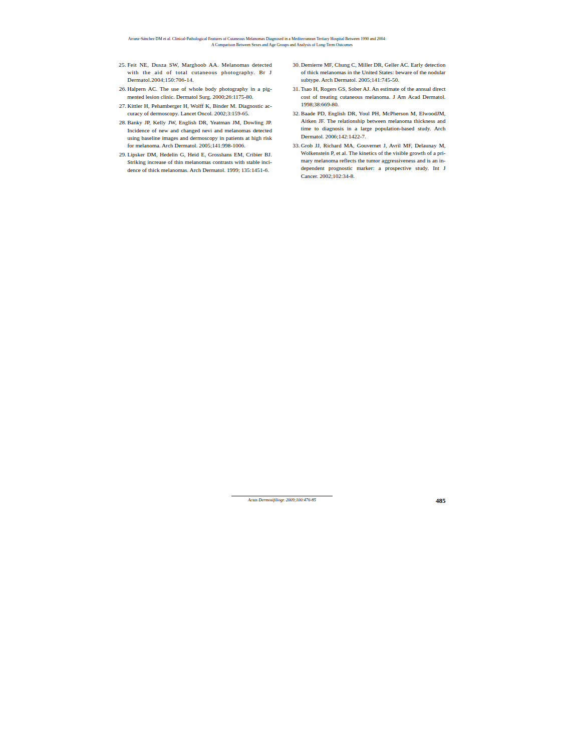Arranz-Sánchez DM et al. Clinical-Pathological Features of Cutaneous Melanomas Diagnosed in a Mediterranean Tertiary Hospital Between 1990 and 2004: A Comparison Between Sexes and Age Groups and Analysis of Long-Term Outcomes
25. Feit NE, Dusza SW, Marghoob AA. Melanomas detected with the aid of total cutaneous photography. Br J Dermatol.2004;150:706-14.
26. Halpern AC. The use of whole body photography in a pigmented lesion clinic. Dermatol Surg. 2000;26:1175-80.
27. Kittler H, Pehamberger H, Wolff K, Binder M. Diagnostic accuracy of dermoscopy. Lancet Oncol. 2002;3:159-65.
28. Banky JP, Kelly JW, English DR, Yeatman JM, Dowling JP. Incidence of new and changed nevi and melanomas detected using baseline images and dermoscopy in patients at high risk for melanoma. Arch Dermatol. 2005;141:998-1006.
29. Lipsker DM, Hedelin G, Heid E, Grosshans EM, Cribier BJ. Striking increase of thin melanomas contrasts with stable incidence of thick melanomas. Arch Dermatol. 1999; 135:1451-6.
30. Demierre MF, Chung C, Miller DR, Geller AC. Early detection of thick melanomas in the United States: beware of the nodular subtype. Arch Dermatol. 2005;141:745-50.
31. Tsao H, Rogers GS, Sober AJ. An estimate of the annual direct cost of treating cutaneous melanoma. J Am Acad Dermatol. 1998;38:669-80.
32. Baade PD, English DR, Youl PH, McPherson M, ElwoodJM, Aitken JF. The relationship between melanoma thickness and time to diagnosis in a large population-based study. Arch Dermatol. 2006;142:1422-7.
33. Grob JJ, Richard MA, Gouvernet J, Avril MF, Delaunay M, Wolkenstein P, et al. The kinetics of the visible growth of a primary melanoma reflects the tumor aggressiveness and is an independent prognostic marker: a prospective study. Int J Cancer. 2002;102:34-8.
Actas Dermosifiliogr. 2009;100:476-85
485